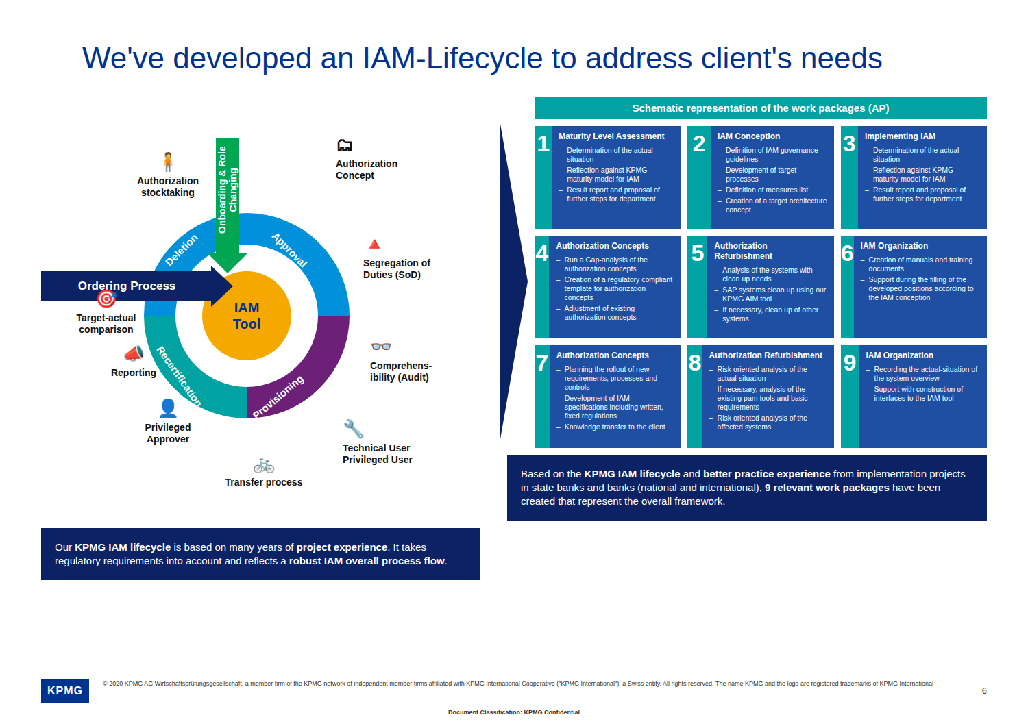We've developed an IAM-Lifecycle to address client's needs
IAM
Tool
Approval
Provisioning
Recertification
Deletion
Onboarding & Role Changing
Ordering Process
🗂Authorization
Concept
🔺Segregation of
Duties (SoD)
👓Comprehens-
ibility (Audit)
🔧Technical User
Privileged User
🚲Transfer process
👤Privileged
Approver
📣Reporting
🎯Target-actual
comparison
🧍Authorization
stocktaking
Our KPMG IAM lifecycle is based on many years of project experience. It takes regulatory requirements into account and reflects a robust IAM overall process flow.
Schematic representation of the work packages (AP)
1
Maturity Level Assessment
Determination of the actual-situation
Reflection against KPMG maturity model for IAM
Result report and proposal of further steps for department
2
IAM Conception
Definition of IAM governance guidelines
Development of target-processes
Definition of measures list
Creation of a target architecture concept
3
Implementing IAM
Determination of the actual-situation
Reflection against KPMG maturity model for IAM
Result report and proposal of further steps for department
4
Authorization Concepts
Run a Gap-analysis of the authorization concepts
Creation of a regulatory compliant template for authorization concepts
Adjustment of existing authorization concepts
5
Authorization Refurbishment
Analysis of the systems with clean up needs
SAP systems clean up using our KPMG AIM tool
If necessary, clean up of other systems
6
IAM Organization
Creation of manuals and training documents
Support during the filling of the developed positions according to the IAM conception
7
Authorization Concepts
Planning the rollout of new requirements, processes and controls
Development of IAM specifications including written, fixed regulations
Knowledge transfer to the client
8
Authorization Refurbishment
Risk oriented analysis of the actual-situation
If necessary, analysis of the existing pam tools and basic requirements
Risk oriented analysis of the affected systems
9
IAM Organization
Recording the actual-situation of the system overview
Support with construction of interfaces to the IAM tool
Based on the KPMG IAM lifecycle and better practice experience from implementation projects in state banks and banks (national and international), 9 relevant work packages have been created that represent the overall framework.
KPMG
© 2020 KPMG AG Wirtschaftsprüfungsgesellschaft, a member firm of the KPMG network of independent member firms affiliated with KPMG International Cooperative ("KPMG International"), a Swiss entity. All rights reserved. The name KPMG and the logo are registered trademarks of KPMG International
6
Document Classification: KPMG Confidential